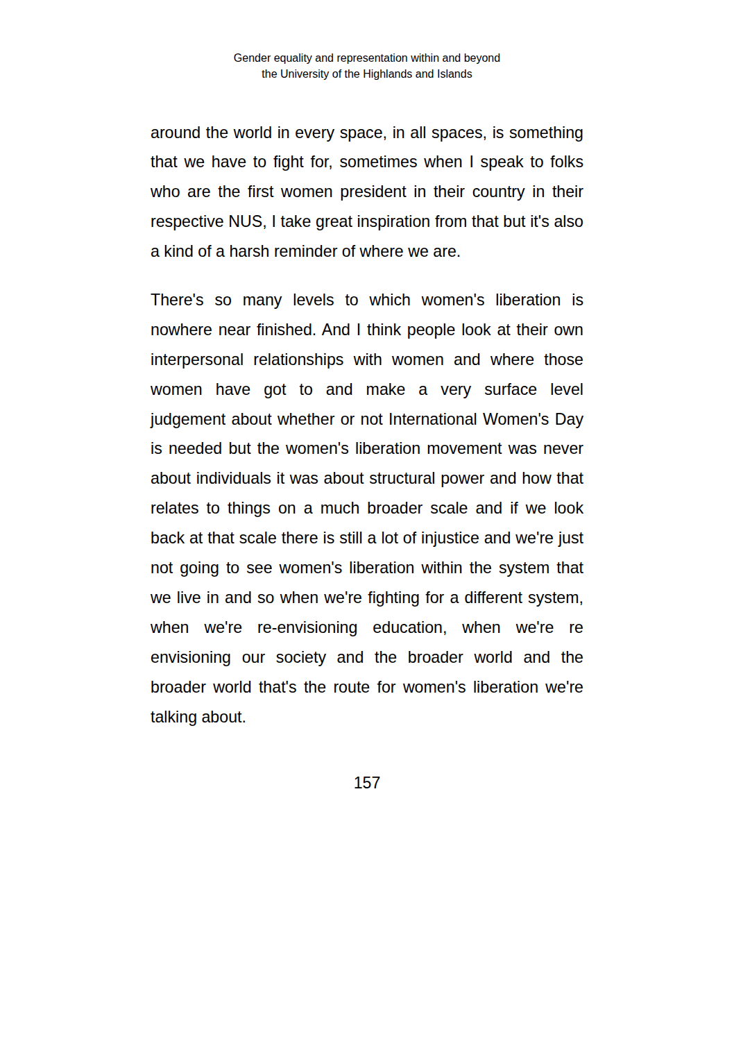Gender equality and representation within and beyond
the University of the Highlands and Islands
around the world in every space, in all spaces, is something that we have to fight for, sometimes when I speak to folks who are the first women president in their country in their respective NUS, I take great inspiration from that but it's also a kind of a harsh reminder of where we are.
There's so many levels to which women's liberation is nowhere near finished. And I think people look at their own interpersonal relationships with women and where those women have got to and make a very surface level judgement about whether or not International Women's Day is needed but the women's liberation movement was never about individuals it was about structural power and how that relates to things on a much broader scale and if we look back at that scale there is still a lot of injustice and we're just not going to see women's liberation within the system that we live in and so when we're fighting for a different system, when we're re-envisioning education, when we're re envisioning our society and the broader world and the broader world that's the route for women's liberation we're talking about.
157